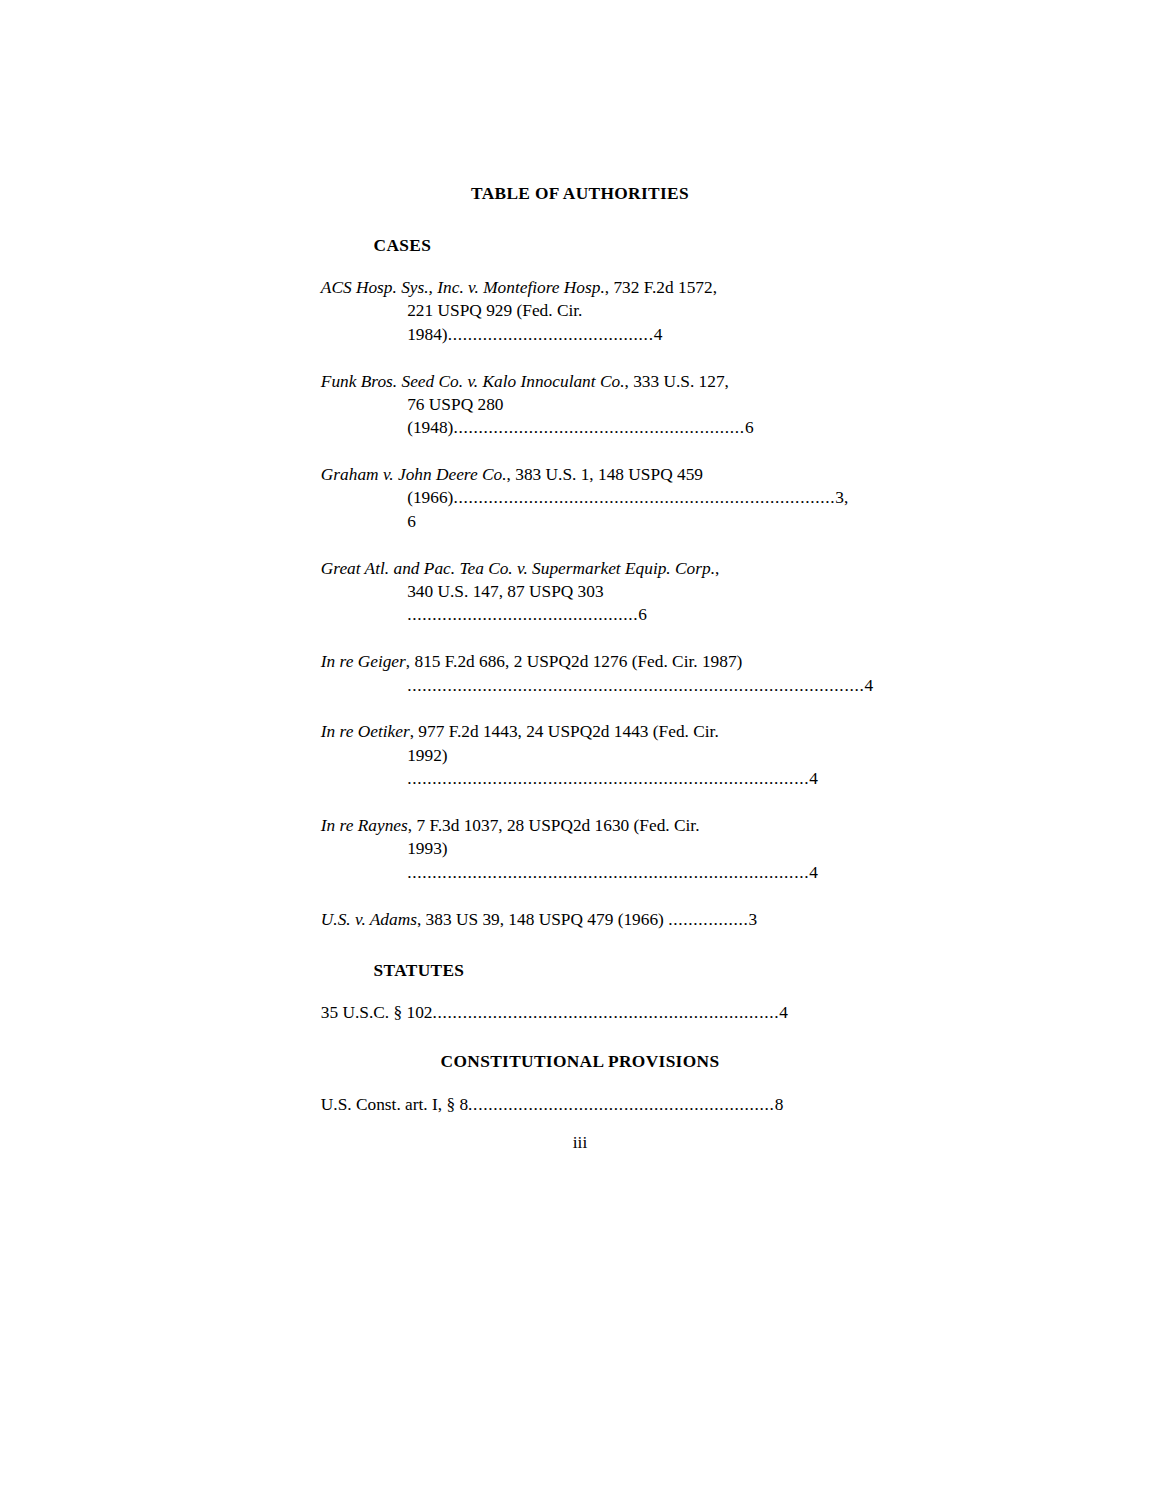TABLE OF AUTHORITIES
CASES
ACS Hosp. Sys., Inc. v. Montefiore Hosp., 732 F.2d 1572, 221 USPQ 929 (Fed. Cir. 1984)......................................... 4
Funk Bros. Seed Co. v. Kalo Innoculant Co., 333 U.S. 127, 76 USPQ 280 (1948).......................................................... 6
Graham v. John Deere Co., 383 U.S. 1, 148 USPQ 459 (1966)............................................................................ 3, 6
Great Atl. and Pac. Tea Co. v. Supermarket Equip. Corp., 340 U.S. 147, 87 USPQ 303 .............................................. 6
In re Geiger, 815 F.2d 686, 2 USPQ2d 1276 (Fed. Cir. 1987) ........................................................................................... 4
In re Oetiker, 977 F.2d 1443, 24 USPQ2d 1443 (Fed. Cir. 1992) ................................................................................ 4
In re Raynes, 7 F.3d 1037, 28 USPQ2d 1630 (Fed. Cir. 1993) ................................................................................ 4
U.S. v. Adams, 383 US 39, 148 USPQ 479 (1966) ................ 3
STATUTES
35 U.S.C. § 102..................................................................... 4
CONSTITUTIONAL PROVISIONS
U.S. Const. art. I, § 8............................................................. 8
iii